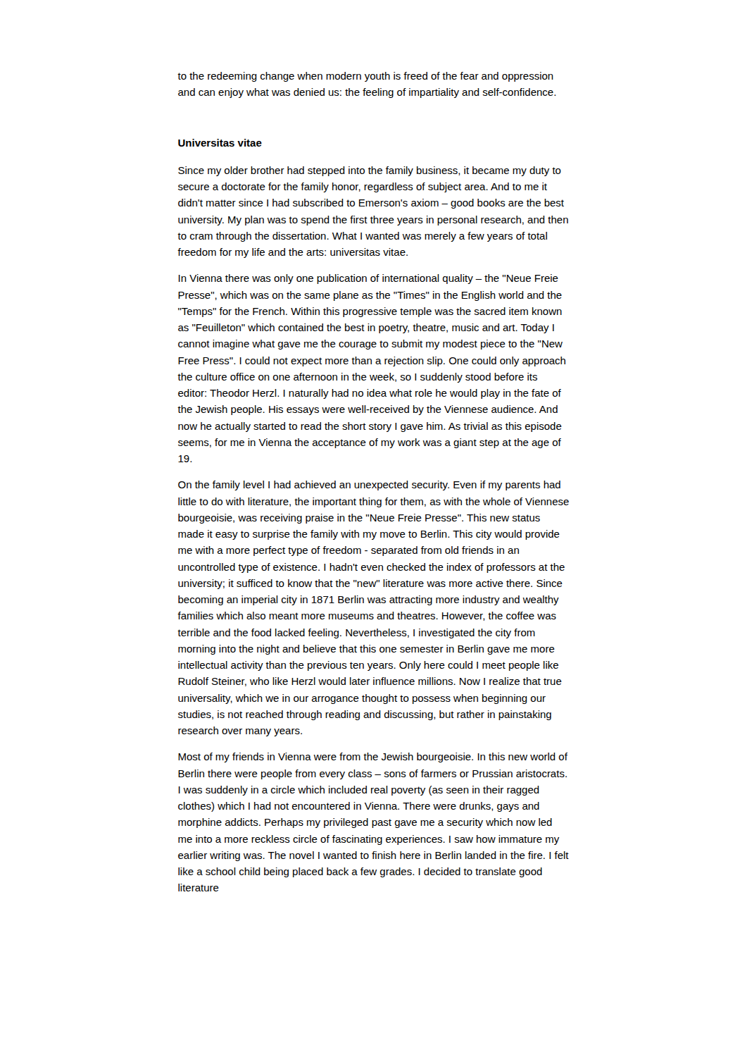to the redeeming change when modern youth is freed of the fear and oppression and can enjoy what was denied us: the feeling of impartiality and self-confidence.
Universitas vitae
Since my older brother had stepped into the family business, it became my duty to secure a doctorate for the family honor, regardless of subject area. And to me it didn't matter since I had subscribed to Emerson's axiom – good books are the best university. My plan was to spend the first three years in personal research, and then to cram through the dissertation. What I wanted was merely a few years of total freedom for my life and the arts: universitas vitae.
In Vienna there was only one publication of international quality – the "Neue Freie Presse", which was on the same plane as the "Times" in the English world and the "Temps" for the French. Within this progressive temple was the sacred item known as "Feuilleton" which contained the best in poetry, theatre, music and art. Today I cannot imagine what gave me the courage to submit my modest piece to the "New Free Press". I could not expect more than a rejection slip. One could only approach the culture office on one afternoon in the week, so I suddenly stood before its editor: Theodor Herzl. I naturally had no idea what role he would play in the fate of the Jewish people. His essays were well-received by the Viennese audience. And now he actually started to read the short story I gave him. As trivial as this episode seems, for me in Vienna the acceptance of my work was a giant step at the age of 19.
On the family level I had achieved an unexpected security. Even if my parents had little to do with literature, the important thing for them, as with the whole of Viennese bourgeoisie, was receiving praise in the "Neue Freie Presse". This new status made it easy to surprise the family with my move to Berlin. This city would provide me with a more perfect type of freedom - separated from old friends in an uncontrolled type of existence. I hadn't even checked the index of professors at the university; it sufficed to know that the "new" literature was more active there. Since becoming an imperial city in 1871 Berlin was attracting more industry and wealthy families which also meant more museums and theatres. However, the coffee was terrible and the food lacked feeling. Nevertheless, I investigated the city from morning into the night and believe that this one semester in Berlin gave me more intellectual activity than the previous ten years. Only here could I meet people like Rudolf Steiner, who like Herzl would later influence millions. Now I realize that true universality, which we in our arrogance thought to possess when beginning our studies, is not reached through reading and discussing, but rather in painstaking research over many years.
Most of my friends in Vienna were from the Jewish bourgeoisie. In this new world of Berlin there were people from every class – sons of farmers or Prussian aristocrats. I was suddenly in a circle which included real poverty (as seen in their ragged clothes) which I had not encountered in Vienna. There were drunks, gays and morphine addicts. Perhaps my privileged past gave me a security which now led me into a more reckless circle of fascinating experiences. I saw how immature my earlier writing was. The novel I wanted to finish here in Berlin landed in the fire. I felt like a school child being placed back a few grades. I decided to translate good literature